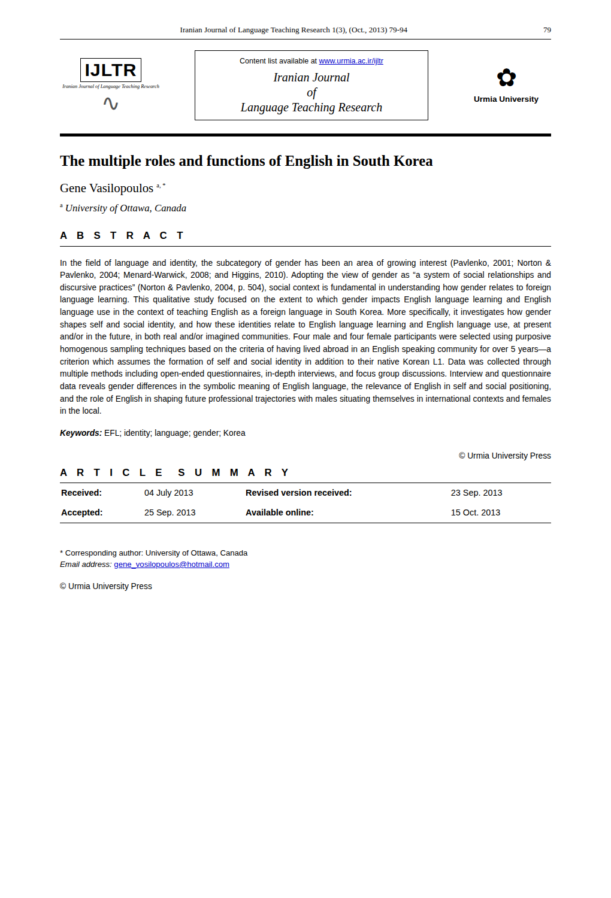Iranian Journal of Language Teaching Research 1(3), (Oct., 2013) 79-94
79
IJLTR
Iranian Journal of Language Teaching Research
∿
Content list available at www.urmia.ac.ir/ijltr
Iranian Journal
of
Language Teaching Research
✿
Urmia University
The multiple roles and functions of English in South Korea
Gene Vasilopoulos a, *
a University of Ottawa, Canada
A B S T R A C T
In the field of language and identity, the subcategory of gender has been an area of growing interest (Pavlenko, 2001; Norton & Pavlenko, 2004; Menard-Warwick, 2008; and Higgins, 2010). Adopting the view of gender as “a system of social relationships and discursive practices” (Norton & Pavlenko, 2004, p. 504), social context is fundamental in understanding how gender relates to foreign language learning. This qualitative study focused on the extent to which gender impacts English language learning and English language use in the context of teaching English as a foreign language in South Korea. More specifically, it investigates how gender shapes self and social identity, and how these identities relate to English language learning and English language use, at present and/or in the future, in both real and/or imagined communities. Four male and four female participants were selected using purposive homogenous sampling techniques based on the criteria of having lived abroad in an English speaking community for over 5 years—a criterion which assumes the formation of self and social identity in addition to their native Korean L1. Data was collected through multiple methods including open-ended questionnaires, in-depth interviews, and focus group discussions. Interview and questionnaire data reveals gender differences in the symbolic meaning of English language, the relevance of English in self and social positioning, and the role of English in shaping future professional trajectories with males situating themselves in international contexts and females in the local.
Keywords: EFL; identity; language; gender; Korea
© Urmia University Press
A R T I C L E S U M M A R Y
| Received: | 04 July 2013 | Revised version received: | 23 Sep. 2013 |
| Accepted: | 25 Sep. 2013 | Available online: | 15 Oct. 2013 |
* Corresponding author: University of Ottawa, Canada
Email address: gene_vosilopoulos@hotmail.com
© Urmia University Press